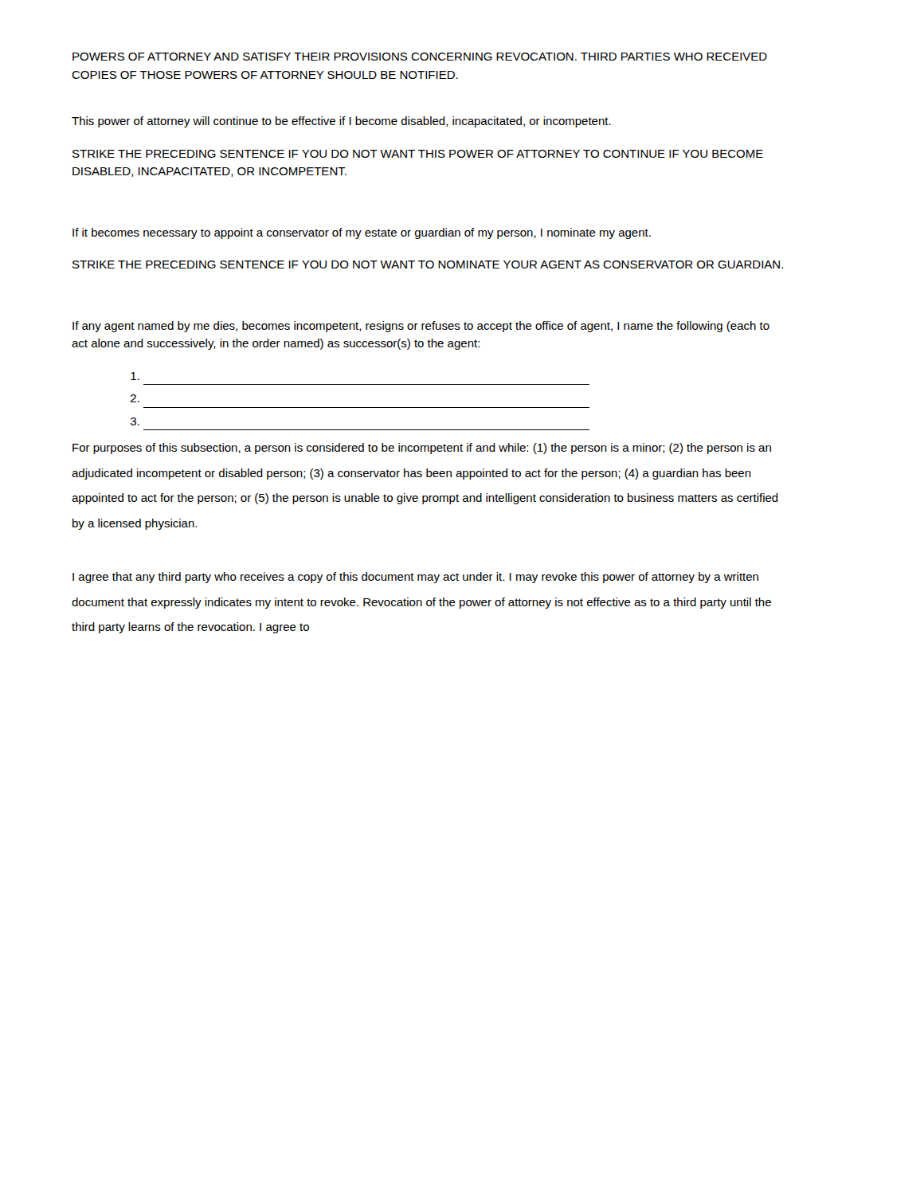POWERS OF ATTORNEY AND SATISFY THEIR PROVISIONS CONCERNING REVOCATION. THIRD PARTIES WHO RECEIVED COPIES OF THOSE POWERS OF ATTORNEY SHOULD BE NOTIFIED.
This power of attorney will continue to be effective if I become disabled, incapacitated, or incompetent.
STRIKE THE PRECEDING SENTENCE IF YOU DO NOT WANT THIS POWER OF ATTORNEY TO CONTINUE IF YOU BECOME DISABLED, INCAPACITATED, OR INCOMPETENT.
If it becomes necessary to appoint a conservator of my estate or guardian of my person, I nominate my agent.
STRIKE THE PRECEDING SENTENCE IF YOU DO NOT WANT TO NOMINATE YOUR AGENT AS CONSERVATOR OR GUARDIAN.
If any agent named by me dies, becomes incompetent, resigns or refuses to accept the office of agent, I name the following (each to act alone and successively, in the order named) as successor(s) to the agent:
For purposes of this subsection, a person is considered to be incompetent if and while: (1) the person is a minor; (2) the person is an adjudicated incompetent or disabled person; (3) a conservator has been appointed to act for the person; (4) a guardian has been appointed to act for the person; or (5) the person is unable to give prompt and intelligent consideration to business matters as certified by a licensed physician.
I agree that any third party who receives a copy of this document may act under it. I may revoke this power of attorney by a written document that expressly indicates my intent to revoke. Revocation of the power of attorney is not effective as to a third party until the third party learns of the revocation. I agree to